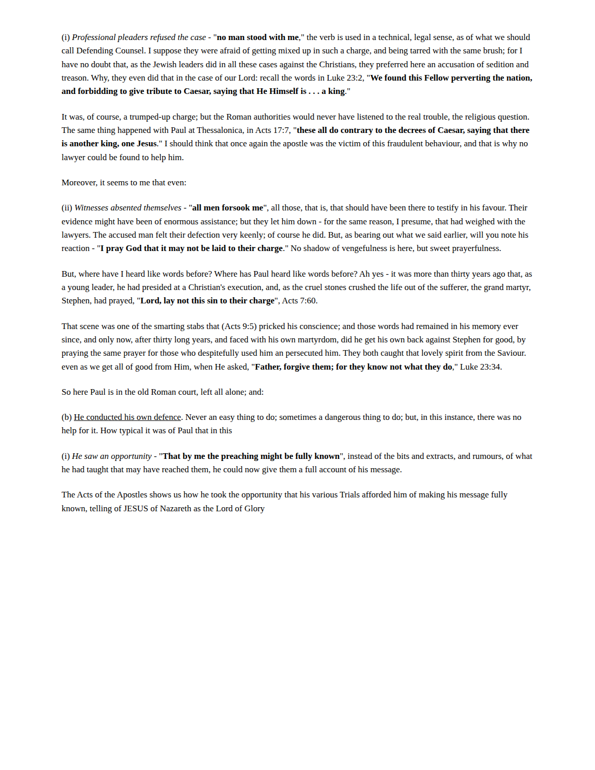(i) Professional pleaders refused the case - "no man stood with me," the verb is used in a technical, legal sense, as of what we should call Defending Counsel. I suppose they were afraid of getting mixed up in such a charge, and being tarred with the same brush; for I have no doubt that, as the Jewish leaders did in all these cases against the Christians, they preferred here an accusation of sedition and treason. Why, they even did that in the case of our Lord: recall the words in Luke 23:2, "We found this Fellow perverting the nation, and forbidding to give tribute to Caesar, saying that He Himself is . . . a king."
It was, of course, a trumped-up charge; but the Roman authorities would never have listened to the real trouble, the religious question. The same thing happened with Paul at Thessalonica, in Acts 17:7, "these all do contrary to the decrees of Caesar, saying that there is another king, one Jesus." I should think that once again the apostle was the victim of this fraudulent behaviour, and that is why no lawyer could be found to help him.
Moreover, it seems to me that even:
(ii) Witnesses absented themselves - "all men forsook me", all those, that is, that should have been there to testify in his favour. Their evidence might have been of enormous assistance; but they let him down - for the same reason, I presume, that had weighed with the lawyers. The accused man felt their defection very keenly; of course he did. But, as bearing out what we said earlier, will you note his reaction - "I pray God that it may not be laid to their charge." No shadow of vengefulness is here, but sweet prayerfulness.
But, where have I heard like words before? Where has Paul heard like words before? Ah yes - it was more than thirty years ago that, as a young leader, he had presided at a Christian's execution, and, as the cruel stones crushed the life out of the sufferer, the grand martyr, Stephen, had prayed, "Lord, lay not this sin to their charge", Acts 7:60.
That scene was one of the smarting stabs that (Acts 9:5) pricked his conscience; and those words had remained in his memory ever since, and only now, after thirty long years, and faced with his own martyrdom, did he get his own back against Stephen for good, by praying the same prayer for those who despitefully used him an persecuted him. They both caught that lovely spirit from the Saviour. even as we get all of good from Him, when He asked, "Father, forgive them; for they know not what they do," Luke 23:34.
So here Paul is in the old Roman court, left all alone; and:
(b) He conducted his own defence. Never an easy thing to do; sometimes a dangerous thing to do; but, in this instance, there was no help for it. How typical it was of Paul that in this
(i) He saw an opportunity - "That by me the preaching might be fully known", instead of the bits and extracts, and rumours, of what he had taught that may have reached them, he could now give them a full account of his message.
The Acts of the Apostles shows us how he took the opportunity that his various Trials afforded him of making his message fully known, telling of JESUS of Nazareth as the Lord of Glory